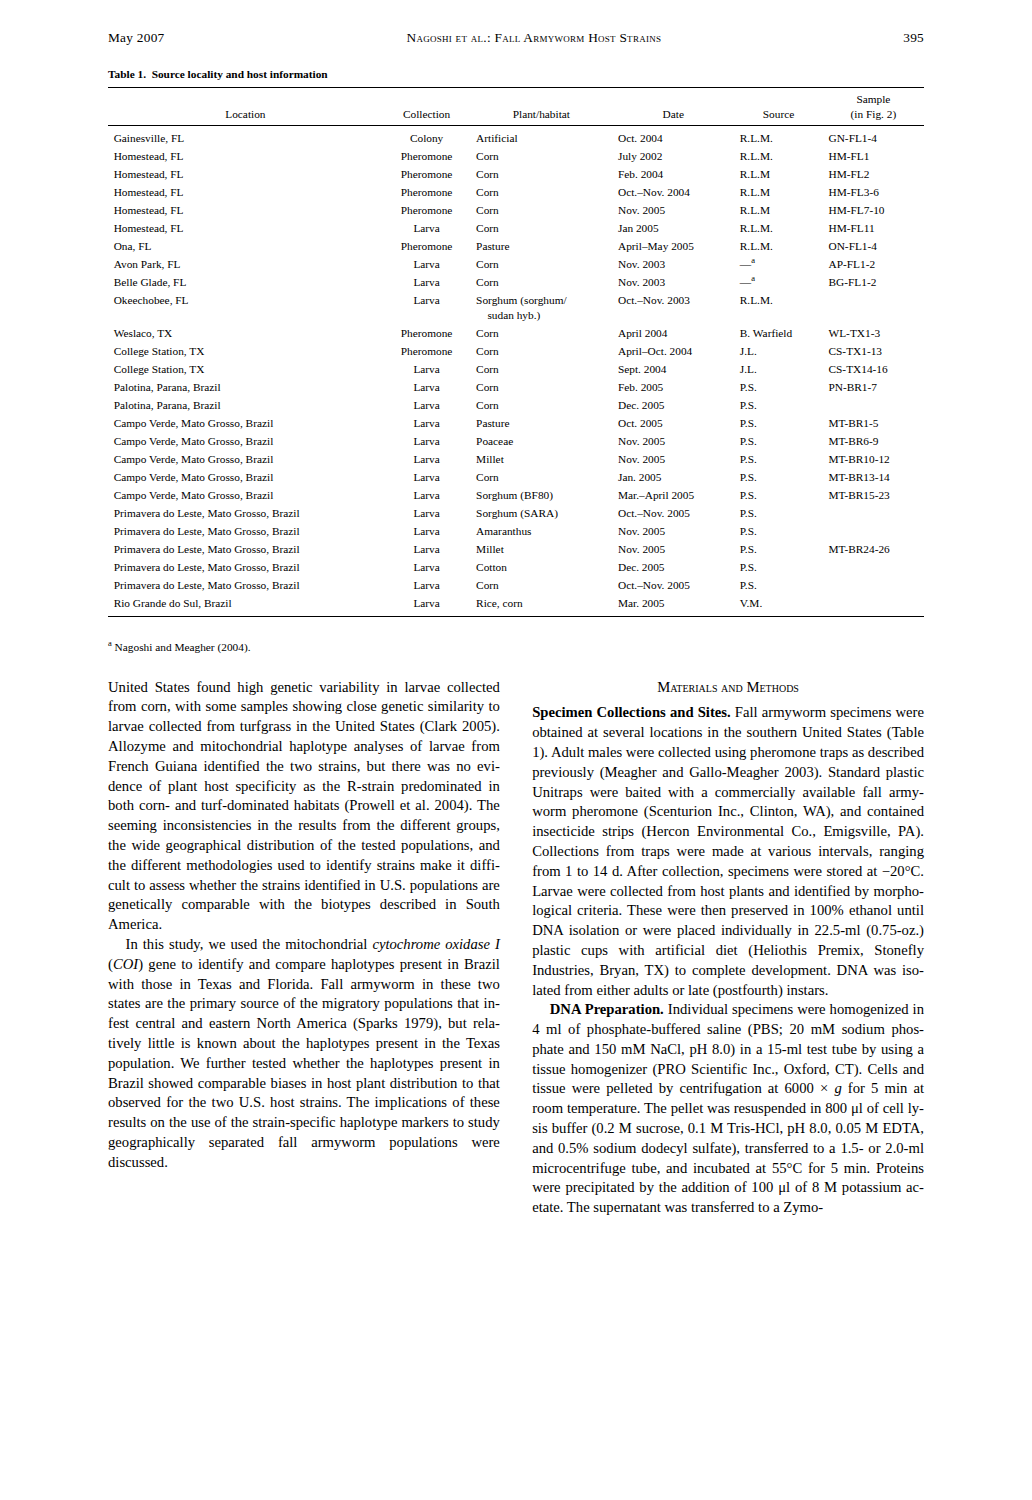May 2007 Nagoshi et al.: Fall Armyworm Host Strains 395
Table 1. Source locality and host information
| Location | Collection | Plant/habitat | Date | Source | Sample (in Fig. 2) |
| --- | --- | --- | --- | --- | --- |
| Gainesville, FL | Colony | Artificial | Oct. 2004 | R.L.M. | GN-FL1-4 |
| Homestead, FL | Pheromone | Corn | July 2002 | R.L.M. | HM-FL1 |
| Homestead, FL | Pheromone | Corn | Feb. 2004 | R.L.M | HM-FL2 |
| Homestead, FL | Pheromone | Corn | Oct.–Nov. 2004 | R.L.M | HM-FL3-6 |
| Homestead, FL | Pheromone | Corn | Nov. 2005 | R.L.M | HM-FL7-10 |
| Homestead, FL | Larva | Corn | Jan 2005 | R.L.M. | HM-FL11 |
| Ona, FL | Pheromone | Pasture | April–May 2005 | R.L.M. | ON-FL1-4 |
| Avon Park, FL | Larva | Corn | Nov. 2003 | — a | AP-FL1-2 |
| Belle Glade, FL | Larva | Corn | Nov. 2003 | — a | BG-FL1-2 |
| Okeechobee, FL | Larva | Sorghum (sorghum/ sudan hyb.) | Oct.–Nov. 2003 | R.L.M. | |
| Weslaco, TX | Pheromone | Corn | April 2004 | B. Warfield | WL-TX1-3 |
| College Station, TX | Pheromone | Corn | April–Oct. 2004 | J.L. | CS-TX1-13 |
| College Station, TX | Larva | Corn | Sept. 2004 | J.L. | CS-TX14-16 |
| Palotina, Parana, Brazil | Larva | Corn | Feb. 2005 | P.S. | PN-BR1-7 |
| Palotina, Parana, Brazil | Larva | Corn | Dec. 2005 | P.S. | |
| Campo Verde, Mato Grosso, Brazil | Larva | Pasture | Oct. 2005 | P.S. | MT-BR1-5 |
| Campo Verde, Mato Grosso, Brazil | Larva | Poaceae | Nov. 2005 | P.S. | MT-BR6-9 |
| Campo Verde, Mato Grosso, Brazil | Larva | Millet | Nov. 2005 | P.S. | MT-BR10-12 |
| Campo Verde, Mato Grosso, Brazil | Larva | Corn | Jan. 2005 | P.S. | MT-BR13-14 |
| Campo Verde, Mato Grosso, Brazil | Larva | Sorghum (BF80) | Mar.–April 2005 | P.S. | MT-BR15-23 |
| Primavera do Leste, Mato Grosso, Brazil | Larva | Sorghum (SARA) | Oct.–Nov. 2005 | P.S. | |
| Primavera do Leste, Mato Grosso, Brazil | Larva | Amaranthus | Nov. 2005 | P.S. | |
| Primavera do Leste, Mato Grosso, Brazil | Larva | Millet | Nov. 2005 | P.S. | MT-BR24-26 |
| Primavera do Leste, Mato Grosso, Brazil | Larva | Cotton | Dec. 2005 | P.S. | |
| Primavera do Leste, Mato Grosso, Brazil | Larva | Corn | Oct.–Nov. 2005 | P.S. | |
| Rio Grande do Sul, Brazil | Larva | Rice, corn | Mar. 2005 | V.M. | |
a Nagoshi and Meagher (2004).
United States found high genetic variability in larvae collected from corn, with some samples showing close genetic similarity to larvae collected from turfgrass in the United States (Clark 2005). Allozyme and mitochondrial haplotype analyses of larvae from French Guiana identified the two strains, but there was no evidence of plant host specificity as the R-strain predominated in both corn- and turf-dominated habitats (Prowell et al. 2004). The seeming inconsistencies in the results from the different groups, the wide geographical distribution of the tested populations, and the different methodologies used to identify strains make it difficult to assess whether the strains identified in U.S. populations are genetically comparable with the biotypes described in South America.
In this study, we used the mitochondrial cytochrome oxidase I (COI) gene to identify and compare haplotypes present in Brazil with those in Texas and Florida. Fall armyworm in these two states are the primary source of the migratory populations that infest central and eastern North America (Sparks 1979), but relatively little is known about the haplotypes present in the Texas population. We further tested whether the haplotypes present in Brazil showed comparable biases in host plant distribution to that observed for the two U.S. host strains. The implications of these results on the use of the strain-specific haplotype markers to study geographically separated fall armyworm populations were discussed.
Materials and Methods
Specimen Collections and Sites. Fall armyworm specimens were obtained at several locations in the southern United States (Table 1). Adult males were collected using pheromone traps as described previously (Meagher and Gallo-Meagher 2003). Standard plastic Unitraps were baited with a commercially available fall armyworm pheromone (Scenturion Inc., Clinton, WA), and contained insecticide strips (Hercon Environmental Co., Emigsville, PA). Collections from traps were made at various intervals, ranging from 1 to 14 d. After collection, specimens were stored at −20°C. Larvae were collected from host plants and identified by morphological criteria. These were then preserved in 100% ethanol until DNA isolation or were placed individually in 22.5-ml (0.75-oz.) plastic cups with artificial diet (Heliothis Premix, Stonefly Industries, Bryan, TX) to complete development. DNA was isolated from either adults or late (postfourth) instars.
DNA Preparation. Individual specimens were homogenized in 4 ml of phosphate-buffered saline (PBS; 20 mM sodium phosphate and 150 mM NaCl, pH 8.0) in a 15-ml test tube by using a tissue homogenizer (PRO Scientific Inc., Oxford, CT). Cells and tissue were pelleted by centrifugation at 6000 × g for 5 min at room temperature. The pellet was resuspended in 800 μl of cell lysis buffer (0.2 M sucrose, 0.1 M Tris-HCl, pH 8.0, 0.05 M EDTA, and 0.5% sodium dodecyl sulfate), transferred to a 1.5- or 2.0-ml microcentrifuge tube, and incubated at 55°C for 5 min. Proteins were precipitated by the addition of 100 μl of 8 M potassium acetate. The supernatant was transferred to a Zymo-